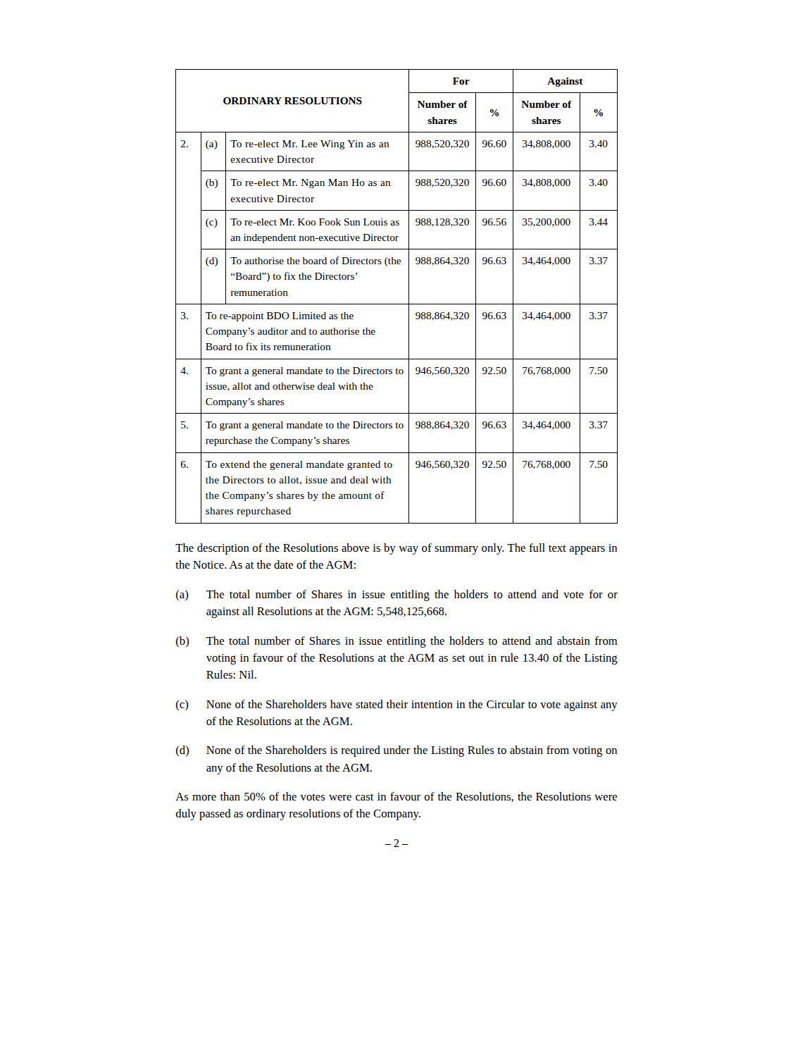| ORDINARY RESOLUTIONS | For | Against |
| --- | --- | --- |
| Number of shares | % | Number of shares | % |
| 2. | (a) | To re-elect Mr. Lee Wing Yin as an executive Director | 988,520,320 | 96.60 | 34,808,000 | 3.40 |
| (b) | To re-elect Mr. Ngan Man Ho as an executive Director | 988,520,320 | 96.60 | 34,808,000 | 3.40 |
| (c) | To re-elect Mr. Koo Fook Sun Louis as an independent non-executive Director | 988,128,320 | 96.56 | 35,200,000 | 3.44 |
| (d) | To authorise the board of Directors (the “Board”) to fix the Directors’ remuneration | 988,864,320 | 96.63 | 34,464,000 | 3.37 |
| 3. | To re-appoint BDO Limited as the Company’s auditor and to authorise the Board to fix its remuneration | 988,864,320 | 96.63 | 34,464,000 | 3.37 |
| 4. | To grant a general mandate to the Directors to issue, allot and otherwise deal with the Company’s shares | 946,560,320 | 92.50 | 76,768,000 | 7.50 |
| 5. | To grant a general mandate to the Directors to repurchase the Company’s shares | 988,864,320 | 96.63 | 34,464,000 | 3.37 |
| 6. | To extend the general mandate granted to the Directors to allot, issue and deal with the Company’s shares by the amount of shares repurchased | 946,560,320 | 92.50 | 76,768,000 | 7.50 |
The description of the Resolutions above is by way of summary only. The full text appears in the Notice. As at the date of the AGM:
(a)
The total number of Shares in issue entitling the holders to attend and vote for or against all Resolutions at the AGM: 5,548,125,668.
(b)
The total number of Shares in issue entitling the holders to attend and abstain from voting in favour of the Resolutions at the AGM as set out in rule 13.40 of the Listing Rules: Nil.
(c)
None of the Shareholders have stated their intention in the Circular to vote against any of the Resolutions at the AGM.
(d)
None of the Shareholders is required under the Listing Rules to abstain from voting on any of the Resolutions at the AGM.
As more than 50% of the votes were cast in favour of the Resolutions, the Resolutions were duly passed as ordinary resolutions of the Company.
– 2 –